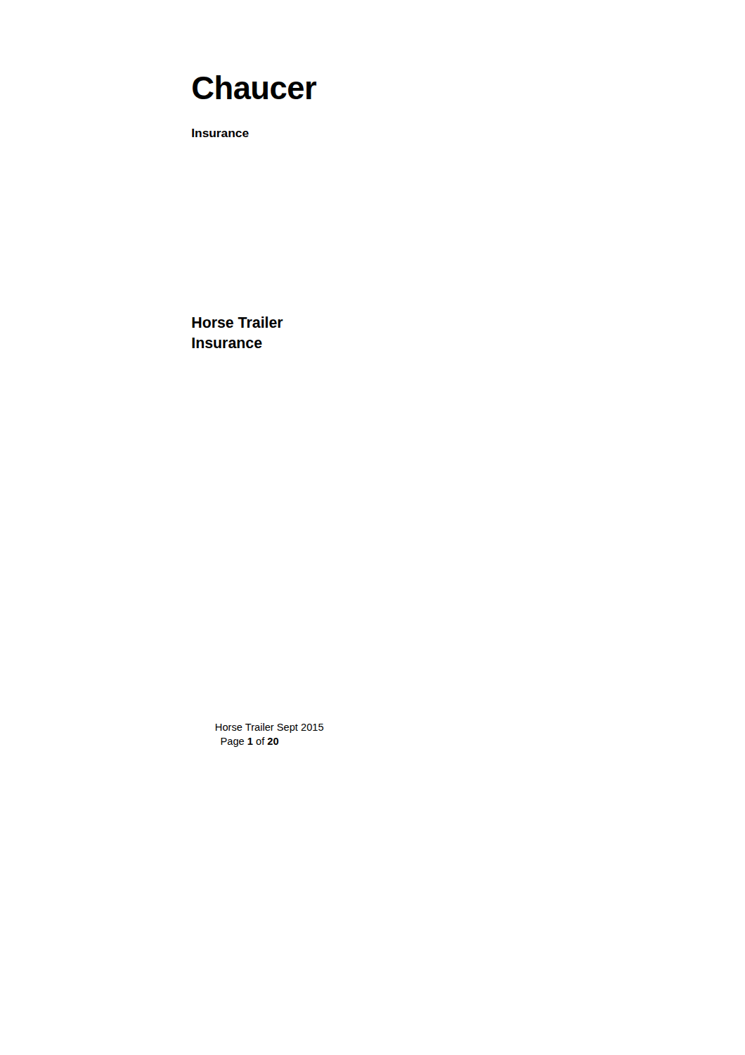Chaucer
Insurance
Horse Trailer
Insurance
Horse Trailer Sept 2015
Page 1 of 20